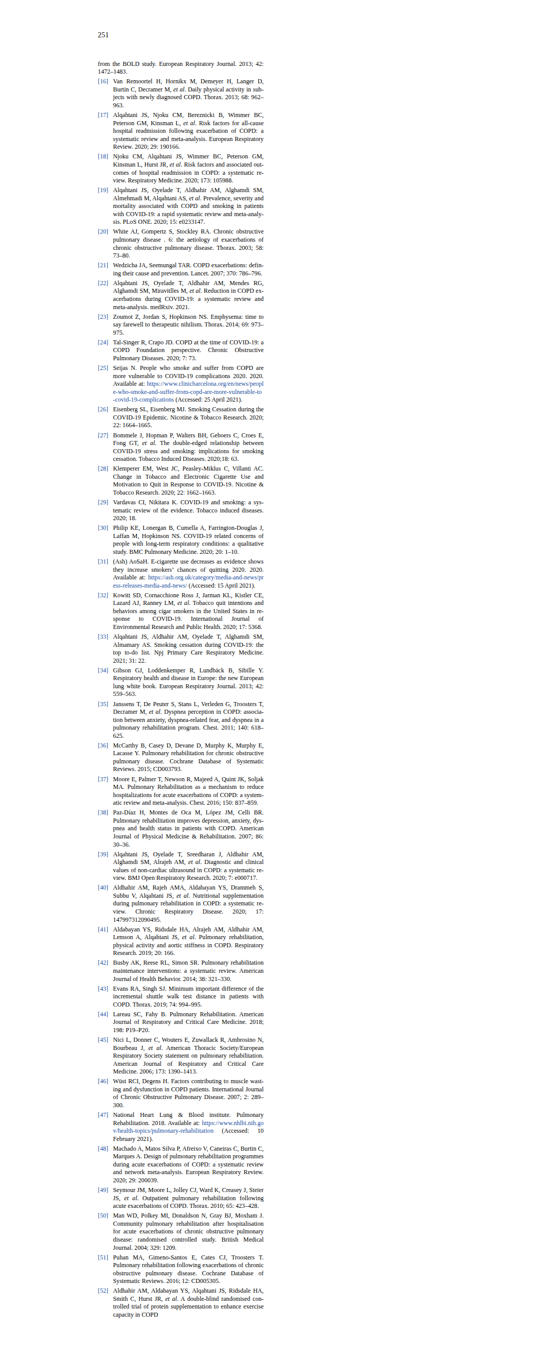251
from the BOLD study. European Respiratory Journal. 2013; 42: 1472–1483.
[16] Van Remoortel H, Hornikx M, Demeyer H, Langer D, Burtin C, Decramer M, et al. Daily physical activity in subjects with newly diagnosed COPD. Thorax. 2013; 68: 962–963.
[17] Alqahtani JS, Njoku CM, Bereznicki B, Wimmer BC, Peterson GM, Kinsman L, et al. Risk factors for all-cause hospital readmission following exacerbation of COPD: a systematic review and meta-analysis. European Respiratory Review. 2020; 29: 190166.
[18] Njoku CM, Alqahtani JS, Wimmer BC, Peterson GM, Kinsman L, Hurst JR, et al. Risk factors and associated outcomes of hospital readmission in COPD: a systematic review. Respiratory Medicine. 2020; 173: 105988.
[19] Alqahtani JS, Oyelade T, Aldhahir AM, Alghamdi SM, Almehmadi M, Alqahtani AS, et al. Prevalence, severity and mortality associated with COPD and smoking in patients with COVID-19: a rapid systematic review and meta-analysis. PLoS ONE. 2020; 15: e0233147.
[20] White AJ, Gompertz S, Stockley RA. Chronic obstructive pulmonary disease . 6: the aetiology of exacerbations of chronic obstructive pulmonary disease. Thorax. 2003; 58: 73–80.
[21] Wedzicha JA, Seemungal TAR. COPD exacerbations: defining their cause and prevention. Lancet. 2007; 370: 786–796.
[22] Alqahtani JS, Oyelade T, Aldhahir AM, Mendes RG, Alghamdi SM, Miravitlles M, et al. Reduction in COPD exacerbations during COVID-19: a systematic review and meta-analysis. medRxiv. 2021.
[23] Zoumot Z, Jordan S, Hopkinson NS. Emphysema: time to say farewell to therapeutic nihilism. Thorax. 2014; 69: 973–975.
[24] Tal-Singer R, Crapo JD. COPD at the time of COVID-19: a COPD Foundation perspective. Chronic Obstructive Pulmonary Diseases. 2020; 7: 73.
[25] Seijas N. People who smoke and suffer from COPD are more vulnerable to COVID-19 complications 2020. 2020. Available at: https://www.clinicbarcelona.org/en/news/people-who-smoke-and-suffer-from-copd-are-more-vulnerable-to-covid-19-complications (Accessed: 25 April 2021).
[26] Eisenberg SL, Eisenberg MJ. Smoking Cessation during the COVID-19 Epidemic. Nicotine & Tobacco Research. 2020; 22: 1664–1665.
[27] Bommele J, Hopman P, Walters BH, Geboers C, Croes E, Fong GT, et al. The double-edged relationship between COVID-19 stress and smoking: implications for smoking cessation. Tobacco Induced Diseases. 2020;18: 63.
[28] Klemperer EM, West JC, Peasley-Miklus C, Villanti AC. Change in Tobacco and Electronic Cigarette Use and Motivation to Quit in Response to COVID-19. Nicotine & Tobacco Research. 2020; 22: 1662–1663.
[29] Vardavas CI, Nikitara K. COVID-19 and smoking: a systematic review of the evidence. Tobacco induced diseases. 2020; 18.
[30] Philip KE, Lonergan B, Cumella A, Farrington-Douglas J, Laffan M, Hopkinson NS. COVID-19 related concerns of people with long-term respiratory conditions: a qualitative study. BMC Pulmonary Medicine. 2020; 20: 1–10.
[31](Ash) AoSaH. E-cigarette use decreases as evidence shows they increase smokers’ chances of quitting 2020. 2020. Available at: https://ash.org.uk/category/media-and-news/press-releases-media-and-news/ (Accessed: 15 April 2021).
[32] Kowitt SD, Cornacchione Ross J, Jarman KL, Kistler CE, Lazard AJ, Ranney LM, et al. Tobacco quit intentions and behaviors among cigar smokers in the United States in response to COVID-19. International Journal of Environmental Research and Public Health. 2020; 17: 5368.
[33] Alqahtani JS, Aldhahir AM, Oyelade T, Alghamdi SM, Almamary AS. Smoking cessation during COVID-19: the top to-do list. Npj Primary Care Respiratory Medicine. 2021; 31: 22.
[34] Gibson GJ, Loddenkemper R, Lundbäck B, Sibille Y. Respiratory health and disease in Europe: the new European lung white book. European Respiratory Journal. 2013; 42: 559–563.
[35] Janssens T, De Peuter S, Stans L, Verleden G, Troosters T, Decramer M, et al. Dyspnea perception in COPD: association between anxiety, dyspnea-related fear, and dyspnea in a pulmonary rehabilitation program. Chest. 2011; 140: 618–625.
[36] McCarthy B, Casey D, Devane D, Murphy K, Murphy E, Lacasse Y. Pulmonary rehabilitation for chronic obstructive pulmonary disease. Cochrane Database of Systematic Reviews. 2015; CD003793.
[37] Moore E, Palmer T, Newson R, Majeed A, Quint JK, Soljak MA. Pulmonary Rehabilitation as a mechanism to reduce hospitalizations for acute exacerbations of COPD: a systematic review and meta-analysis. Chest. 2016; 150: 837–859.
[38] Paz-Díaz H, Montes de Oca M, López JM, Celli BR. Pulmonary rehabilitation improves depression, anxiety, dyspnea and health status in patients with COPD. American Journal of Physical Medicine & Rehabilitation. 2007; 86: 30–36.
[39] Alqahtani JS, Oyelade T, Sreedharan J, Aldhahir AM, Alghamdi SM, Alrajeh AM, et al. Diagnostic and clinical values of non-cardiac ultrasound in COPD: a systematic review. BMJ Open Respiratory Research. 2020; 7: e000717.
[40] Aldhahir AM, Rajeh AMA, Aldabayan YS, Drammeh S, Subbu V, Alqahtani JS, et al. Nutritional supplementation during pulmonary rehabilitation in COPD: a systematic review. Chronic Respiratory Disease. 2020; 17: 147997312090495.
[41] Aldabayan YS, Ridsdale HA, Alrajeh AM, Aldhahir AM, Lemson A, Alqahtani JS, et al. Pulmonary rehabilitation, physical activity and aortic stiffness in COPD. Respiratory Research. 2019; 20: 166.
[42] Busby AK, Reese RL, Simon SR. Pulmonary rehabilitation maintenance interventions: a systematic review. American Journal of Health Behavior. 2014; 38: 321–330.
[43] Evans RA, Singh SJ. Minimum important difference of the incremental shuttle walk test distance in patients with COPD. Thorax. 2019; 74: 994–995.
[44] Lareau SC, Fahy B. Pulmonary Rehabilitation. American Journal of Respiratory and Critical Care Medicine. 2018; 198: P19–P20.
[45] Nici L, Donner C, Wouters E, Zuwallack R, Ambrosino N, Bourbeau J, et al. American Thoracic Society/European Respiratory Society statement on pulmonary rehabilitation. American Journal of Respiratory and Critical Care Medicine. 2006; 173: 1390–1413.
[46] Wüst RCI, Degens H. Factors contributing to muscle wasting and dysfunction in COPD patients. International Journal of Chronic Obstructive Pulmonary Disease. 2007; 2: 289–300.
[47] National Heart Lung & Blood institute. Pulmonary Rehabilitation. 2018. Available at: https://www.nhlbi.nih.gov/health-topics/pulmonary-rehabilitation (Accessed: 10 February 2021).
[48] Machado A, Matos Silva P, Afreixo V, Caneiras C, Burtin C, Marques A. Design of pulmonary rehabilitation programmes during acute exacerbations of COPD: a systematic review and network meta-analysis. European Respiratory Review. 2020; 29: 200039.
[49] Seymour JM, Moore L, Jolley CJ, Ward K, Creasey J, Steier JS, et al. Outpatient pulmonary rehabilitation following acute exacerbations of COPD. Thorax. 2010; 65: 423–428.
[50] Man WD, Polkey MI, Donaldson N, Gray BJ, Moxham J. Community pulmonary rehabilitation after hospitalisation for acute exacerbations of chronic obstructive pulmonary disease: randomised controlled study. British Medical Journal. 2004; 329: 1209.
[51] Puhan MA, Gimeno-Santos E, Cates CJ, Troosters T. Pulmonary rehabilitation following exacerbations of chronic obstructive pulmonary disease. Cochrane Database of Systematic Reviews. 2016; 12: CD005305.
[52] Aldhahir AM, Aldabayan YS, Alqahtani JS, Ridsdale HA, Smith C, Hurst JR, et al. A double-blind randomised controlled trial of protein supplementation to enhance exercise capacity in COPD